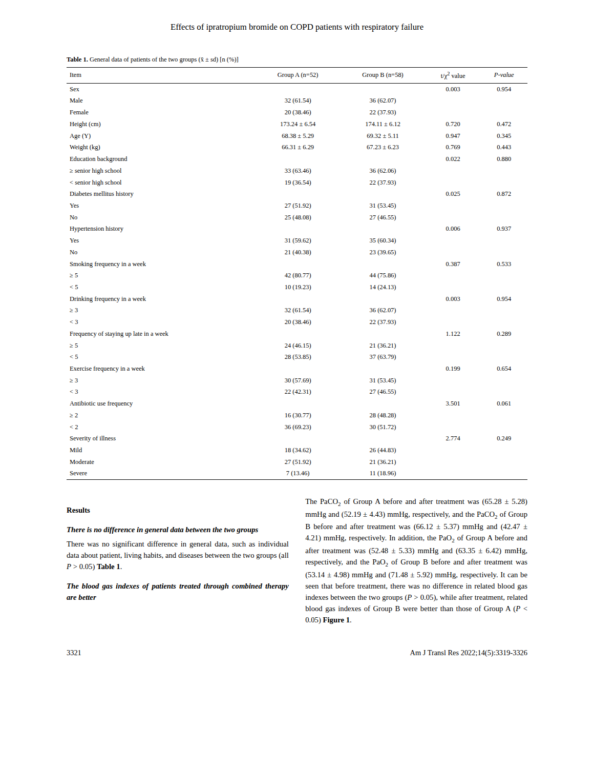Effects of ipratropium bromide on COPD patients with respiratory failure
Table 1. General data of patients of the two groups (x̄ ± sd) [n (%)]
| Item | Group A (n=52) | Group B (n=58) | t/χ 2 value | P-value |
| --- | --- | --- | --- | --- |
| Sex | | | 0.003 | 0.954 |
| Male | 32 (61.54) | 36 (62.07) | | |
| Female | 20 (38.46) | 22 (37.93) | | |
| Height (cm) | 173.24 ± 6.54 | 174.11 ± 6.12 | 0.720 | 0.472 |
| Age (Y) | 68.38 ± 5.29 | 69.32 ± 5.11 | 0.947 | 0.345 |
| Weight (kg) | 66.31 ± 6.29 | 67.23 ± 6.23 | 0.769 | 0.443 |
| Education background | | | 0.022 | 0.880 |
| ≥ senior high school | 33 (63.46) | 36 (62.06) | | |
| < senior high school | 19 (36.54) | 22 (37.93) | | |
| Diabetes mellitus history | | | 0.025 | 0.872 |
| Yes | 27 (51.92) | 31 (53.45) | | |
| No | 25 (48.08) | 27 (46.55) | | |
| Hypertension history | | | 0.006 | 0.937 |
| Yes | 31 (59.62) | 35 (60.34) | | |
| No | 21 (40.38) | 23 (39.65) | | |
| Smoking frequency in a week | | | 0.387 | 0.533 |
| ≥ 5 | 42 (80.77) | 44 (75.86) | | |
| < 5 | 10 (19.23) | 14 (24.13) | | |
| Drinking frequency in a week | | | 0.003 | 0.954 |
| ≥ 3 | 32 (61.54) | 36 (62.07) | | |
| < 3 | 20 (38.46) | 22 (37.93) | | |
| Frequency of staying up late in a week | | | 1.122 | 0.289 |
| ≥ 5 | 24 (46.15) | 21 (36.21) | | |
| < 5 | 28 (53.85) | 37 (63.79) | | |
| Exercise frequency in a week | | | 0.199 | 0.654 |
| ≥ 3 | 30 (57.69) | 31 (53.45) | | |
| < 3 | 22 (42.31) | 27 (46.55) | | |
| Antibiotic use frequency | | | 3.501 | 0.061 |
| ≥ 2 | 16 (30.77) | 28 (48.28) | | |
| < 2 | 36 (69.23) | 30 (51.72) | | |
| Severity of illness | | | 2.774 | 0.249 |
| Mild | 18 (34.62) | 26 (44.83) | | |
| Moderate | 27 (51.92) | 21 (36.21) | | |
| Severe | 7 (13.46) | 11 (18.96) | | |
Results
There is no difference in general data between the two groups
There was no significant difference in general data, such as individual data about patient, living habits, and diseases between the two groups (all P > 0.05) Table 1.
The blood gas indexes of patients treated through combined therapy are better
The PaCO2 of Group A before and after treatment was (65.28 ± 5.28) mmHg and (52.19 ± 4.43) mmHg, respectively, and the PaCO2 of Group B before and after treatment was (66.12 ± 5.37) mmHg and (42.47 ± 4.21) mmHg, respectively. In addition, the PaO2 of Group A before and after treatment was (52.48 ± 5.33) mmHg and (63.35 ± 6.42) mmHg, respectively, and the PaO2 of Group B before and after treatment was (53.14 ± 4.98) mmHg and (71.48 ± 5.92) mmHg, respectively. It can be seen that before treatment, there was no difference in related blood gas indexes between the two groups (P > 0.05), while after treatment, related blood gas indexes of Group B were better than those of Group A (P < 0.05) Figure 1.
3321 Am J Transl Res 2022;14(5):3319-3326